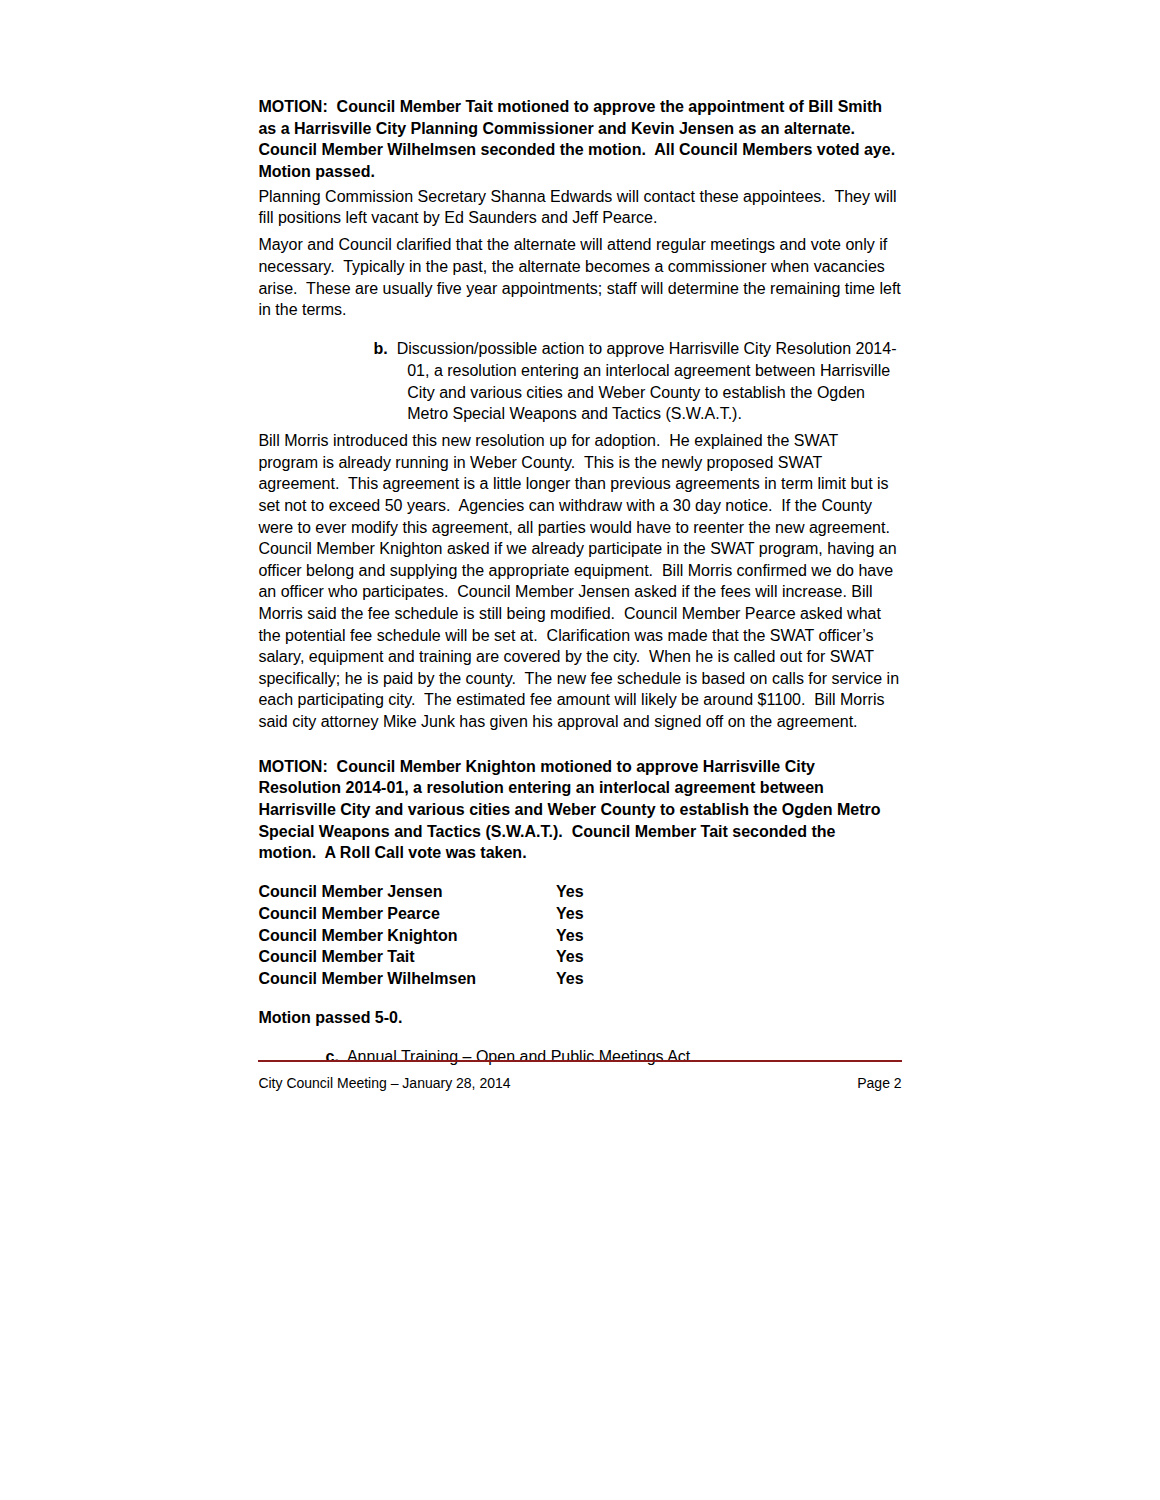MOTION: Council Member Tait motioned to approve the appointment of Bill Smith as a Harrisville City Planning Commissioner and Kevin Jensen as an alternate. Council Member Wilhelmsen seconded the motion. All Council Members voted aye. Motion passed.
Planning Commission Secretary Shanna Edwards will contact these appointees. They will fill positions left vacant by Ed Saunders and Jeff Pearce.
Mayor and Council clarified that the alternate will attend regular meetings and vote only if necessary. Typically in the past, the alternate becomes a commissioner when vacancies arise. These are usually five year appointments; staff will determine the remaining time left in the terms.
b. Discussion/possible action to approve Harrisville City Resolution 2014-01, a resolution entering an interlocal agreement between Harrisville City and various cities and Weber County to establish the Ogden Metro Special Weapons and Tactics (S.W.A.T.).
Bill Morris introduced this new resolution up for adoption. He explained the SWAT program is already running in Weber County. This is the newly proposed SWAT agreement. This agreement is a little longer than previous agreements in term limit but is set not to exceed 50 years. Agencies can withdraw with a 30 day notice. If the County were to ever modify this agreement, all parties would have to reenter the new agreement. Council Member Knighton asked if we already participate in the SWAT program, having an officer belong and supplying the appropriate equipment. Bill Morris confirmed we do have an officer who participates. Council Member Jensen asked if the fees will increase. Bill Morris said the fee schedule is still being modified. Council Member Pearce asked what the potential fee schedule will be set at. Clarification was made that the SWAT officer’s salary, equipment and training are covered by the city. When he is called out for SWAT specifically; he is paid by the county. The new fee schedule is based on calls for service in each participating city. The estimated fee amount will likely be around $1100. Bill Morris said city attorney Mike Junk has given his approval and signed off on the agreement.
MOTION: Council Member Knighton motioned to approve Harrisville City Resolution 2014-01, a resolution entering an interlocal agreement between Harrisville City and various cities and Weber County to establish the Ogden Metro Special Weapons and Tactics (S.W.A.T.). Council Member Tait seconded the motion. A Roll Call vote was taken.
| Council Member Jensen | Yes |
| Council Member Pearce | Yes |
| Council Member Knighton | Yes |
| Council Member Tait | Yes |
| Council Member Wilhelmsen | Yes |
Motion passed 5-0.
c. Annual Training – Open and Public Meetings Act.
City Council Meeting – January 28, 2014 Page 2